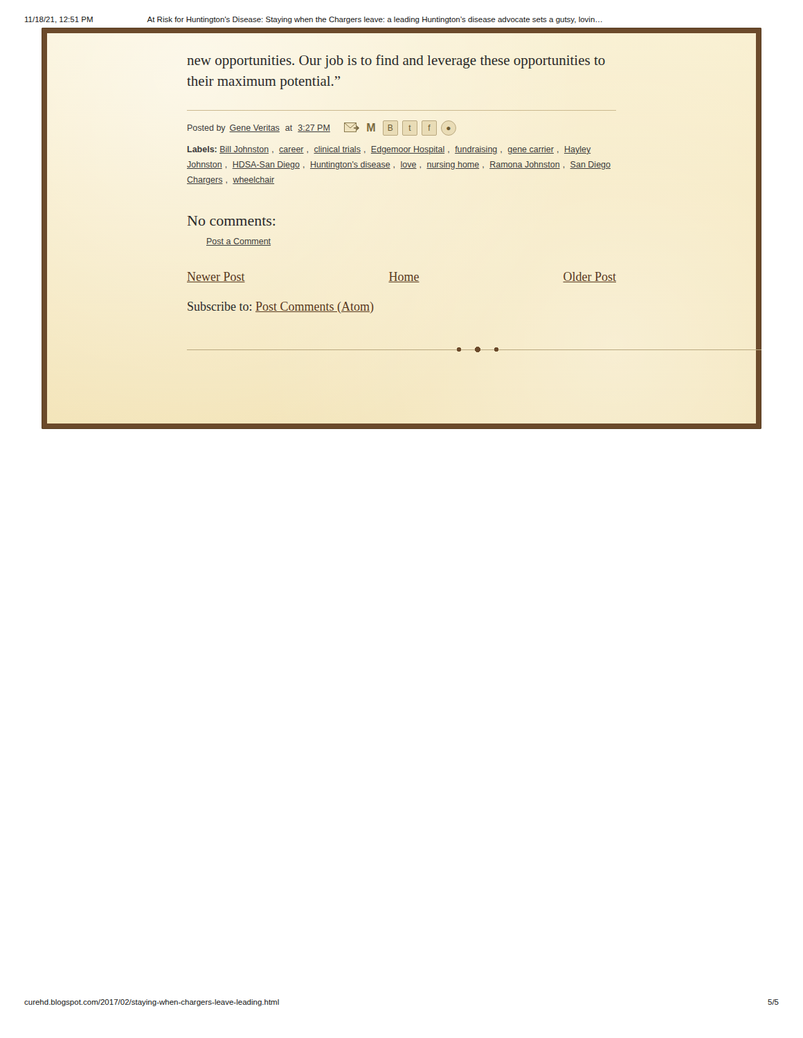11/18/21, 12:51 PM At Risk for Huntington's Disease: Staying when the Chargers leave: a leading Huntington’s disease advocate sets a gutsy, lovin…
new opportunities. Our job is to find and leverage these opportunities to their maximum potential.”
Posted by Gene Veritas at 3:27 PM M B t f ●
Labels: Bill Johnston, career, clinical trials, Edgemoor Hospital, fundraising, gene carrier, Hayley Johnston, HDSA-San Diego, Huntington's disease, love, nursing home, Ramona Johnston, San Diego Chargers, wheelchair
No comments:
Post a Comment
Newer Post Home Older Post
Subscribe to: Post Comments (Atom)
curehd.blogspot.com/2017/02/staying-when-chargers-leave-leading.html 5/5